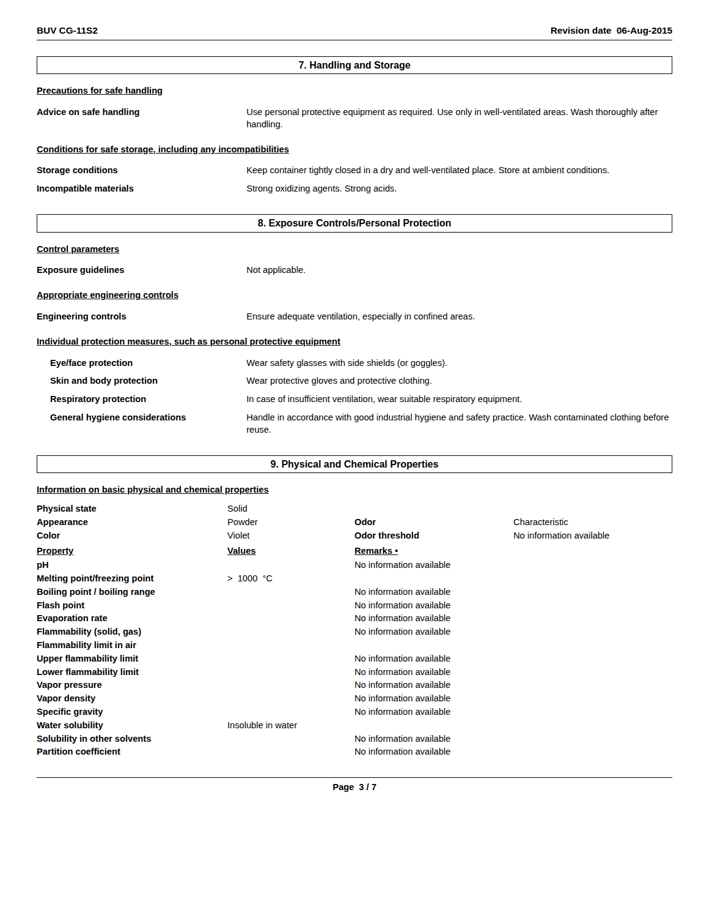BUV CG-11S2
Revision date 06-Aug-2015
7. Handling and Storage
Precautions for safe handling
| Advice on safe handling | Use personal protective equipment as required. Use only in well-ventilated areas. Wash thoroughly after handling. |
Conditions for safe storage, including any incompatibilities
| Storage conditions | Keep container tightly closed in a dry and well-ventilated place. Store at ambient conditions. |
| Incompatible materials | Strong oxidizing agents. Strong acids. |
8. Exposure Controls/Personal Protection
Control parameters
| Exposure guidelines | Not applicable. |
Appropriate engineering controls
| Engineering controls | Ensure adequate ventilation, especially in confined areas. |
Individual protection measures, such as personal protective equipment
| Eye/face protection | Wear safety glasses with side shields (or goggles). |
| Skin and body protection | Wear protective gloves and protective clothing. |
| Respiratory protection | In case of insufficient ventilation, wear suitable respiratory equipment. |
| General hygiene considerations | Handle in accordance with good industrial hygiene and safety practice. Wash contaminated clothing before reuse. |
9. Physical and Chemical Properties
Information on basic physical and chemical properties
| Physical state | Solid | | |
| Appearance | Powder | Odor | Characteristic |
| Color | Violet | Odor threshold | No information available |
| Property | Values | Remarks • | |
| pH | | No information available |
| Melting point/freezing point | > 1000 °C | |
| Boiling point / boiling range | | No information available |
| Flash point | | No information available |
| Evaporation rate | | No information available |
| Flammability (solid, gas) | | No information available |
| Flammability limit in air | | |
| Upper flammability limit | | No information available |
| Lower flammability limit | | No information available |
| Vapor pressure | | No information available |
| Vapor density | | No information available |
| Specific gravity | | No information available |
| Water solubility | Insoluble in water | |
| Solubility in other solvents | | No information available |
| Partition coefficient | | No information available |
Page 3 / 7